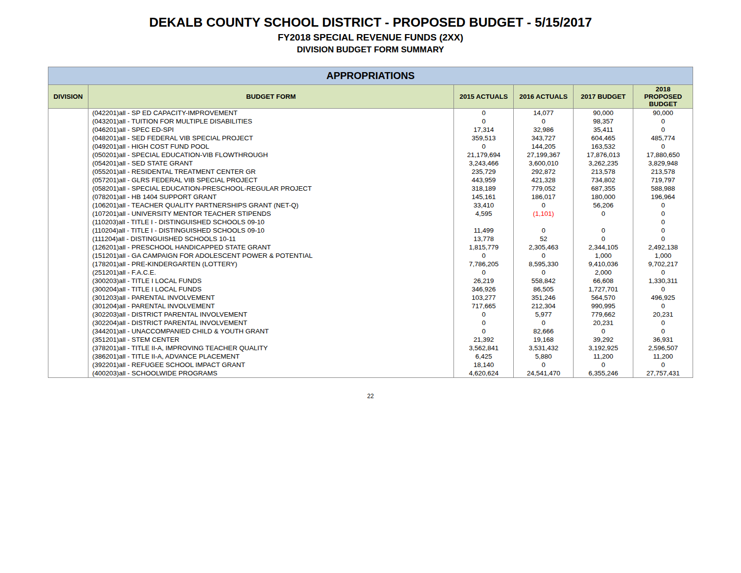DEKALB COUNTY SCHOOL DISTRICT - PROPOSED BUDGET - 5/15/2017
FY2018 SPECIAL REVENUE FUNDS (2XX)
DIVISION BUDGET FORM SUMMARY
| APPROPRIATIONS |
| DIVISION | BUDGET FORM | 2015 ACTUALS | 2016 ACTUALS | 2017 BUDGET | 2018 PROPOSED BUDGET |
| | (042201)all - SP ED CAPACITY-IMPROVEMENT | 0 | 14,077 | 90,000 | 90,000 |
| | (043201)all - TUITION FOR MULTIPLE DISABILITIES | 0 | 0 | 98,357 | 0 |
| | (046201)all - SPEC ED-SPI | 17,314 | 32,986 | 35,411 | 0 |
| | (048201)all - SED FEDERAL VIB SPECIAL PROJECT | 359,513 | 343,727 | 604,465 | 485,774 |
| | (049201)all - HIGH COST FUND POOL | 0 | 144,205 | 163,532 | 0 |
| | (050201)all - SPECIAL EDUCATION-VIB FLOWTHROUGH | 21,179,694 | 27,199,367 | 17,876,013 | 17,880,650 |
| | (054201)all - SED STATE GRANT | 3,243,466 | 3,600,010 | 3,262,235 | 3,829,948 |
| | (055201)all - RESIDENTAL TREATMENT CENTER GR | 235,729 | 292,872 | 213,578 | 213,578 |
| | (057201)all - GLRS FEDERAL VIB SPECIAL PROJECT | 443,959 | 421,328 | 734,802 | 719,797 |
| | (058201)all - SPECIAL EDUCATION-PRESCHOOL-REGULAR PROJECT | 318,189 | 779,052 | 687,355 | 588,988 |
| | (078201)all - HB 1404 SUPPORT GRANT | 145,161 | 186,017 | 180,000 | 196,964 |
| | (106201)all - TEACHER QUALITY PARTNERSHIPS GRANT (NET-Q) | 33,410 | 0 | 56,206 | 0 |
| | (107201)all - UNIVERSITY MENTOR TEACHER STIPENDS | 4,595 | (1,101) | 0 | 0 |
| | (110203)all - TITLE I - DISTINGUISHED SCHOOLS 09-10 | | | | 0 |
| | (110204)all - TITLE I - DISTINGUISHED SCHOOLS 09-10 | 11,499 | 0 | 0 | 0 |
| | (111204)all - DISTINGUISHED SCHOOLS 10-11 | 13,778 | 52 | 0 | 0 |
| | (126201)all - PRESCHOOL HANDICAPPED STATE GRANT | 1,815,779 | 2,305,463 | 2,344,105 | 2,492,138 |
| | (151201)all - GA CAMPAIGN FOR ADOLESCENT POWER & POTENTIAL | 0 | 0 | 1,000 | 1,000 |
| | (178201)all - PRE-KINDERGARTEN (LOTTERY) | 7,786,205 | 8,595,330 | 9,410,036 | 9,702,217 |
| | (251201)all - F.A.C.E. | 0 | 0 | 2,000 | 0 |
| | (300203)all - TITLE I LOCAL FUNDS | 26,219 | 558,842 | 66,608 | 1,330,311 |
| | (300204)all - TITLE I LOCAL FUNDS | 346,926 | 86,505 | 1,727,701 | 0 |
| | (301203)all - PARENTAL INVOLVEMENT | 103,277 | 351,246 | 564,570 | 496,925 |
| | (301204)all - PARENTAL INVOLVEMENT | 717,665 | 212,304 | 990,995 | 0 |
| | (302203)all - DISTRICT PARENTAL INVOLVEMENT | 0 | 5,977 | 779,662 | 20,231 |
| | (302204)all - DISTRICT PARENTAL INVOLVEMENT | 0 | 0 | 20,231 | 0 |
| | (344201)all - UNACCOMPANIED CHILD & YOUTH GRANT | 0 | 82,666 | 0 | 0 |
| | (351201)all - STEM CENTER | 21,392 | 19,168 | 39,292 | 36,931 |
| | (378201)all - TITLE II-A, IMPROVING TEACHER QUALITY | 3,562,841 | 3,531,432 | 3,192,925 | 2,596,507 |
| | (386201)all - TITLE II-A, ADVANCE PLACEMENT | 6,425 | 5,880 | 11,200 | 11,200 |
| | (392201)all - REFUGEE SCHOOL IMPACT GRANT | 18,140 | 0 | 0 | 0 |
| | (400203)all - SCHOOLWIDE PROGRAMS | 4,620,624 | 24,541,470 | 6,355,246 | 27,757,431 |
22